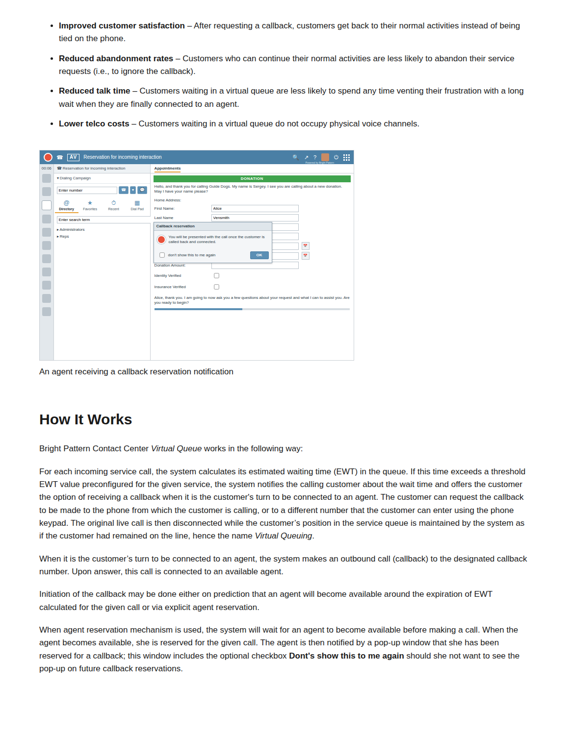Improved customer satisfaction – After requesting a callback, customers get back to their normal activities instead of being tied on the phone.
Reduced abandonment rates – Customers who can continue their normal activities are less likely to abandon their service requests (i.e., to ignore the callback).
Reduced talk time – Customers waiting in a virtual queue are less likely to spend any time venting their frustration with a long wait when they are finally connected to an agent.
Lower telco costs – Customers waiting in a virtual queue do not occupy physical voice channels.
☎ AV Reservation for incoming interaction 🔍 ↗ ? ⏻
Powered by Bright Pattern
00:06
☎ Reservation for incoming interaction
▾ Dialing Campaign
☎ ▾ 💬
@Directory
★Favorites
⏱Recent
▦Dial Pad
▸ Administrators
▸ Reps
Appointments
DONATION
Hello, and thank you for calling Guide Dogs. My name is Sergey. I see you are calling about a new donation. May I have your name please?
Home Address:
First Name:
Last Name
State
Zip
Date of Birth📅
Requested Appointment Time📅
Donation Amount:
Identity Verified
Insurance Verified
Alice, thank you. I am going to now ask you a few questions about your request and what I can to assist you. Are you ready to begin?
Callback reservation
You will be presented with the call once the customer is called back and connected.
don't show this to me again OK
An agent receiving a callback reservation notification
How It Works
Bright Pattern Contact Center Virtual Queue works in the following way:
For each incoming service call, the system calculates its estimated waiting time (EWT) in the queue. If this time exceeds a threshold EWT value preconfigured for the given service, the system notifies the calling customer about the wait time and offers the customer the option of receiving a callback when it is the customer's turn to be connected to an agent. The customer can request the callback to be made to the phone from which the customer is calling, or to a different number that the customer can enter using the phone keypad. The original live call is then disconnected while the customer’s position in the service queue is maintained by the system as if the customer had remained on the line, hence the name Virtual Queuing.
When it is the customer’s turn to be connected to an agent, the system makes an outbound call (callback) to the designated callback number. Upon answer, this call is connected to an available agent.
Initiation of the callback may be done either on prediction that an agent will become available around the expiration of EWT calculated for the given call or via explicit agent reservation.
When agent reservation mechanism is used, the system will wait for an agent to become available before making a call. When the agent becomes available, she is reserved for the given call. The agent is then notified by a pop-up window that she has been reserved for a callback; this window includes the optional checkbox Dont's show this to me again should she not want to see the pop-up on future callback reservations.